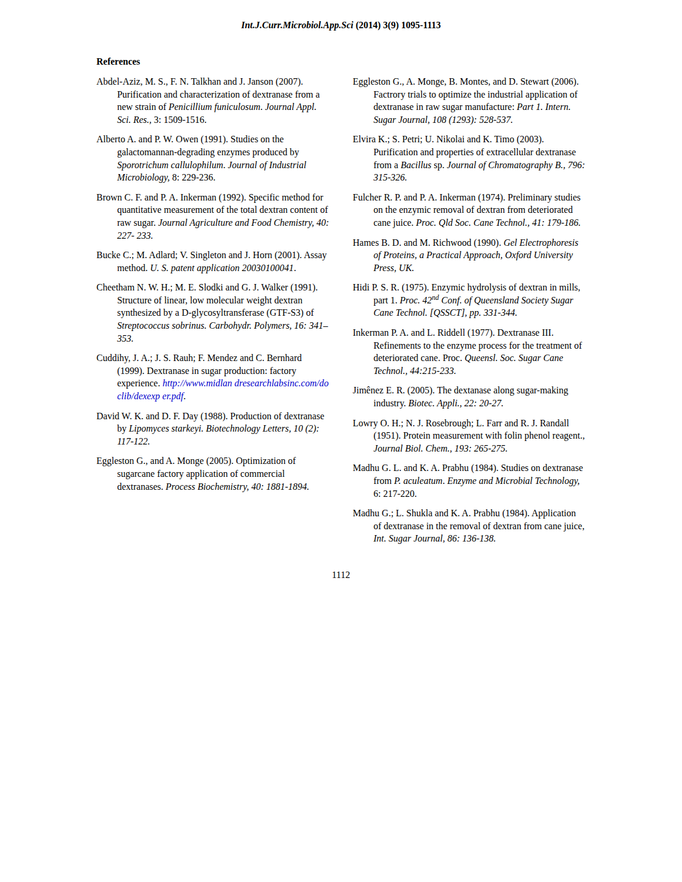Int.J.Curr.Microbiol.App.Sci (2014) 3(9) 1095-1113
References
Abdel-Aziz, M. S., F. N. Talkhan and J. Janson (2007). Purification and characterization of dextranase from a new strain of Penicillium funiculosum. Journal Appl. Sci. Res., 3: 1509-1516.
Alberto A. and P. W. Owen (1991). Studies on the galactomannan-degrading enzymes produced by Sporotrichum callulophilum. Journal of Industrial Microbiology, 8: 229-236.
Brown C. F. and P. A. Inkerman (1992). Specific method for quantitative measurement of the total dextran content of raw sugar. Journal Agriculture and Food Chemistry, 40: 227- 233.
Bucke C.; M. Adlard; V. Singleton and J. Horn (2001). Assay method. U. S. patent application 20030100041.
Cheetham N. W. H.; M. E. Slodki and G. J. Walker (1991). Structure of linear, low molecular weight dextran synthesized by a D-glycosyltransferase (GTF-S3) of Streptococcus sobrinus. Carbohydr. Polymers, 16: 341–353.
Cuddihy, J. A.; J. S. Rauh; F. Mendez and C. Bernhard (1999). Dextranase in sugar production: factory experience. http://www.midlan dresearchlabsinc.com/doclib/dexexp er.pdf.
David W. K. and D. F. Day (1988). Production of dextranase by Lipomyces starkeyi. Biotechnology Letters, 10 (2): 117-122.
Eggleston G., and A. Monge (2005). Optimization of sugarcane factory application of commercial dextranases. Process Biochemistry, 40: 1881-1894.
Eggleston G., A. Monge, B. Montes, and D. Stewart (2006). Factrory trials to optimize the industrial application of dextranase in raw sugar manufacture: Part 1. Intern. Sugar Journal, 108 (1293): 528-537.
Elvira K.; S. Petri; U. Nikolai and K. Timo (2003). Purification and properties of extracellular dextranase from a Bacillus sp. Journal of Chromatography B., 796: 315-326.
Fulcher R. P. and P. A. Inkerman (1974). Preliminary studies on the enzymic removal of dextran from deteriorated cane juice. Proc. Qld Soc. Cane Technol., 41: 179-186.
Hames B. D. and M. Richwood (1990). Gel Electrophoresis of Proteins, a Practical Approach, Oxford University Press, UK.
Hidi P. S. R. (1975). Enzymic hydrolysis of dextran in mills, part 1. Proc. 42nd Conf. of Queensland Society Sugar Cane Technol. [QSSCT], pp. 331-344.
Inkerman P. A. and L. Riddell (1977). Dextranase III. Refinements to the enzyme process for the treatment of deteriorated cane. Proc. Queensl. Soc. Sugar Cane Technol., 44:215-233.
Jimênez E. R. (2005). The dextanase along sugar-making industry. Biotec. Appli., 22: 20-27.
Lowry O. H.; N. J. Rosebrough; L. Farr and R. J. Randall (1951). Protein measurement with folin phenol reagent., Journal Biol. Chem., 193: 265-275.
Madhu G. L. and K. A. Prabhu (1984). Studies on dextranase from P. aculeatum. Enzyme and Microbial Technology, 6: 217-220.
Madhu G.; L. Shukla and K. A. Prabhu (1984). Application of dextranase in the removal of dextran from cane juice, Int. Sugar Journal, 86: 136-138.
1112